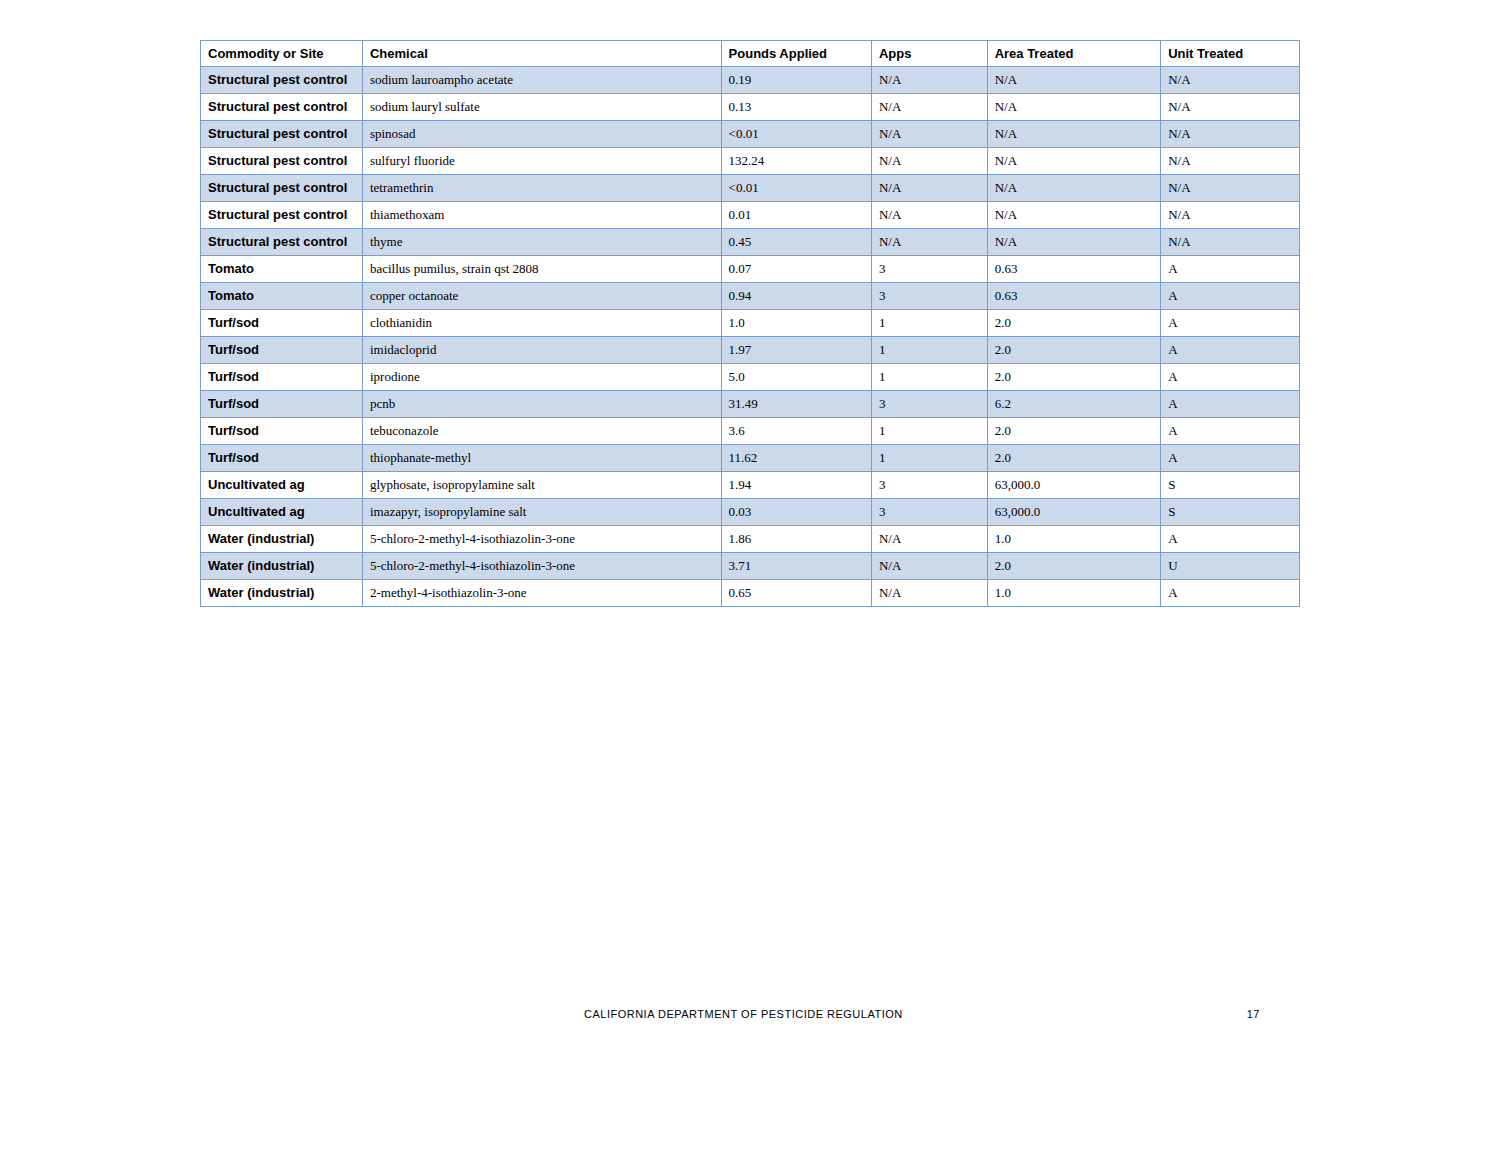| Commodity or Site | Chemical | Pounds Applied | Apps | Area Treated | Unit Treated |
| --- | --- | --- | --- | --- | --- |
| Structural pest control | sodium lauroampho acetate | 0.19 | N/A | N/A | N/A |
| Structural pest control | sodium lauryl sulfate | 0.13 | N/A | N/A | N/A |
| Structural pest control | spinosad | <0.01 | N/A | N/A | N/A |
| Structural pest control | sulfuryl fluoride | 132.24 | N/A | N/A | N/A |
| Structural pest control | tetramethrin | <0.01 | N/A | N/A | N/A |
| Structural pest control | thiamethoxam | 0.01 | N/A | N/A | N/A |
| Structural pest control | thyme | 0.45 | N/A | N/A | N/A |
| Tomato | bacillus pumilus, strain qst 2808 | 0.07 | 3 | 0.63 | A |
| Tomato | copper octanoate | 0.94 | 3 | 0.63 | A |
| Turf/sod | clothianidin | 1.0 | 1 | 2.0 | A |
| Turf/sod | imidacloprid | 1.97 | 1 | 2.0 | A |
| Turf/sod | iprodione | 5.0 | 1 | 2.0 | A |
| Turf/sod | pcnb | 31.49 | 3 | 6.2 | A |
| Turf/sod | tebuconazole | 3.6 | 1 | 2.0 | A |
| Turf/sod | thiophanate-methyl | 11.62 | 1 | 2.0 | A |
| Uncultivated ag | glyphosate, isopropylamine salt | 1.94 | 3 | 63,000.0 | S |
| Uncultivated ag | imazapyr, isopropylamine salt | 0.03 | 3 | 63,000.0 | S |
| Water (industrial) | 5-chloro-2-methyl-4-isothiazolin-3-one | 1.86 | N/A | 1.0 | A |
| Water (industrial) | 5-chloro-2-methyl-4-isothiazolin-3-one | 3.71 | N/A | 2.0 | U |
| Water (industrial) | 2-methyl-4-isothiazolin-3-one | 0.65 | N/A | 1.0 | A |
CALIFORNIA DEPARTMENT OF PESTICIDE REGULATION 17